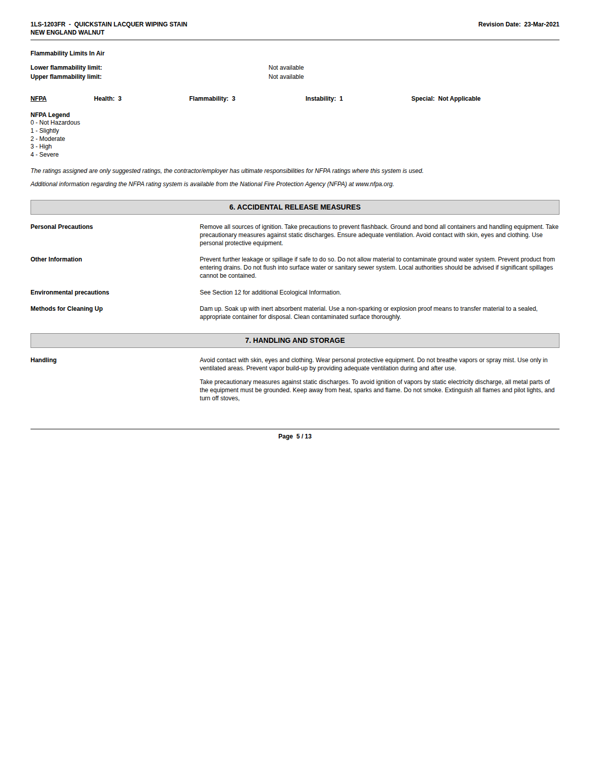1LS-1203FR - QUICKSTAIN LACQUER WIPING STAIN
NEW ENGLAND WALNUT
Revision Date: 23-Mar-2021
Flammability Limits In Air
| Lower flammability limit: | Not available |
| Upper flammability limit: | Not available |
| NFPA | Health: 3 | Flammability: 3 | Instability: 1 | Special: Not Applicable |
NFPA Legend
0 - Not Hazardous
1 - Slightly
2 - Moderate
3 - High
4 - Severe
The ratings assigned are only suggested ratings, the contractor/employer has ultimate responsibilities for NFPA ratings where this system is used.
Additional information regarding the NFPA rating system is available from the National Fire Protection Agency (NFPA) at www.nfpa.org.
6. ACCIDENTAL RELEASE MEASURES
| Personal Precautions | Remove all sources of ignition. Take precautions to prevent flashback. Ground and bond all containers and handling equipment. Take precautionary measures against static discharges. Ensure adequate ventilation. Avoid contact with skin, eyes and clothing. Use personal protective equipment. |
| Other Information | Prevent further leakage or spillage if safe to do so. Do not allow material to contaminate ground water system. Prevent product from entering drains. Do not flush into surface water or sanitary sewer system. Local authorities should be advised if significant spillages cannot be contained. |
| Environmental precautions | See Section 12 for additional Ecological Information. |
| Methods for Cleaning Up | Dam up. Soak up with inert absorbent material. Use a non-sparking or explosion proof means to transfer material to a sealed, appropriate container for disposal. Clean contaminated surface thoroughly. |
7. HANDLING AND STORAGE
| Handling | Avoid contact with skin, eyes and clothing. Wear personal protective equipment. Do not breathe vapors or spray mist. Use only in ventilated areas. Prevent vapor build-up by providing adequate ventilation during and after use. Take precautionary measures against static discharges. To avoid ignition of vapors by static electricity discharge, all metal parts of the equipment must be grounded. Keep away from heat, sparks and flame. Do not smoke. Extinguish all flames and pilot lights, and turn off stoves, |
Page 5 / 13